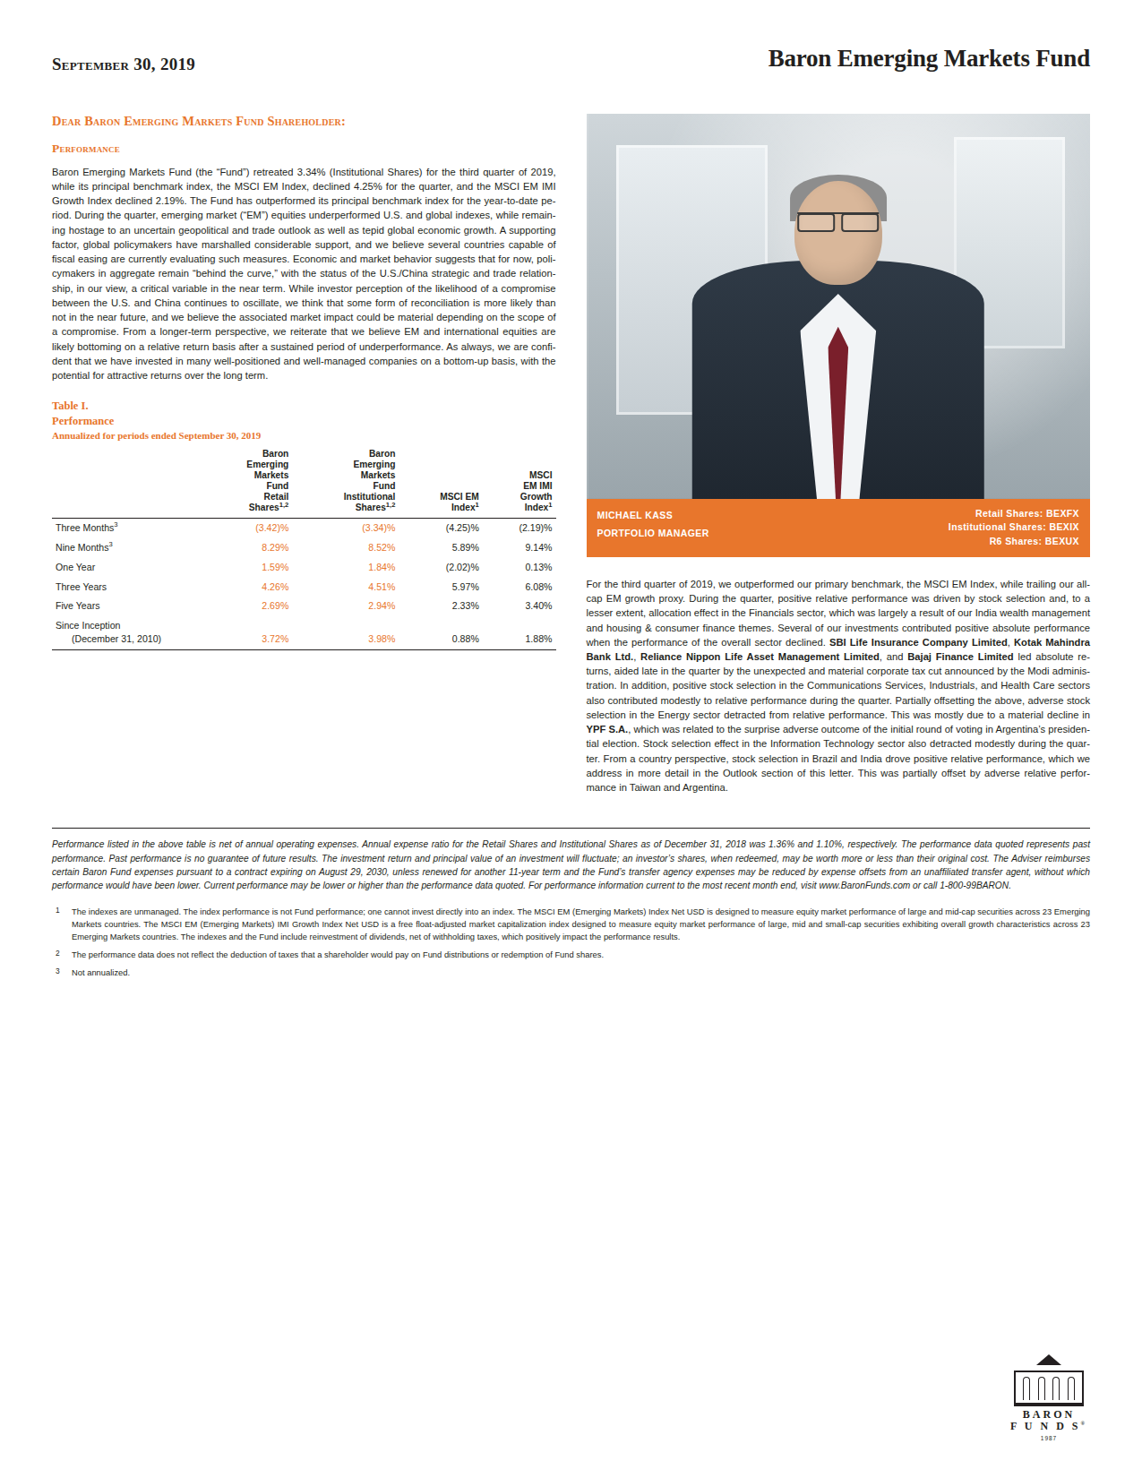September 30, 2019
Baron Emerging Markets Fund
Dear Baron Emerging Markets Fund Shareholder:
Performance
Baron Emerging Markets Fund (the “Fund”) retreated 3.34% (Institutional Shares) for the third quarter of 2019, while its principal benchmark index, the MSCI EM Index, declined 4.25% for the quarter, and the MSCI EM IMI Growth Index declined 2.19%. The Fund has outperformed its principal benchmark index for the year-to-date period. During the quarter, emerging market (“EM”) equities underperformed U.S. and global indexes, while remaining hostage to an uncertain geopolitical and trade outlook as well as tepid global economic growth. A supporting factor, global policymakers have marshalled considerable support, and we believe several countries capable of fiscal easing are currently evaluating such measures. Economic and market behavior suggests that for now, policymakers in aggregate remain “behind the curve,” with the status of the U.S./China strategic and trade relationship, in our view, a critical variable in the near term. While investor perception of the likelihood of a compromise between the U.S. and China continues to oscillate, we think that some form of reconciliation is more likely than not in the near future, and we believe the associated market impact could be material depending on the scope of a compromise. From a longer-term perspective, we reiterate that we believe EM and international equities are likely bottoming on a relative return basis after a sustained period of underperformance. As always, we are confident that we have invested in many well-positioned and well-managed companies on a bottom-up basis, with the potential for attractive returns over the long term.
Table I.
Performance
Annualized for periods ended September 30, 2019
| | Baron Emerging Markets Fund Retail Shares 1,2 | Baron Emerging Markets Fund Institutional Shares 1,2 | MSCI EM Index 1 | MSCI EM IMI Growth Index 1 |
| --- | --- | --- | --- | --- |
| Three Months 3 | (3.42)% | (3.34)% | (4.25)% | (2.19)% |
| Nine Months 3 | 8.29% | 8.52% | 5.89% | 9.14% |
| One Year | 1.59% | 1.84% | (2.02)% | 0.13% |
| Three Years | 4.26% | 4.51% | 5.97% | 6.08% |
| Five Years | 2.69% | 2.94% | 2.33% | 3.40% |
| Since Inception (December 31, 2010) | 3.72% | 3.98% | 0.88% | 1.88% |
Michael Kass
Portfolio Manager
Retail Shares: BEXFX
Institutional Shares: BEXIX
R6 Shares: BEXUX
For the third quarter of 2019, we outperformed our primary benchmark, the MSCI EM Index, while trailing our all-cap EM growth proxy. During the quarter, positive relative performance was driven by stock selection and, to a lesser extent, allocation effect in the Financials sector, which was largely a result of our India wealth management and housing & consumer finance themes. Several of our investments contributed positive absolute performance when the performance of the overall sector declined. SBI Life Insurance Company Limited, Kotak Mahindra Bank Ltd., Reliance Nippon Life Asset Management Limited, and Bajaj Finance Limited led absolute returns, aided late in the quarter by the unexpected and material corporate tax cut announced by the Modi administration. In addition, positive stock selection in the Communications Services, Industrials, and Health Care sectors also contributed modestly to relative performance during the quarter. Partially offsetting the above, adverse stock selection in the Energy sector detracted from relative performance. This was mostly due to a material decline in YPF S.A., which was related to the surprise adverse outcome of the initial round of voting in Argentina’s presidential election. Stock selection effect in the Information Technology sector also detracted modestly during the quarter. From a country perspective, stock selection in Brazil and India drove positive relative performance, which we address in more detail in the Outlook section of this letter. This was partially offset by adverse relative performance in Taiwan and Argentina.
Performance listed in the above table is net of annual operating expenses. Annual expense ratio for the Retail Shares and Institutional Shares as of December 31, 2018 was 1.36% and 1.10%, respectively. The performance data quoted represents past performance. Past performance is no guarantee of future results. The investment return and principal value of an investment will fluctuate; an investor’s shares, when redeemed, may be worth more or less than their original cost. The Adviser reimburses certain Baron Fund expenses pursuant to a contract expiring on August 29, 2030, unless renewed for another 11-year term and the Fund’s transfer agency expenses may be reduced by expense offsets from an unaffiliated transfer agent, without which performance would have been lower. Current performance may be lower or higher than the performance data quoted. For performance information current to the most recent month end, visit www.BaronFunds.com or call 1-800-99BARON.
The indexes are unmanaged. The index performance is not Fund performance; one cannot invest directly into an index. The MSCI EM (Emerging Markets) Index Net USD is designed to measure equity market performance of large and mid-cap securities across 23 Emerging Markets countries. The MSCI EM (Emerging Markets) IMI Growth Index Net USD is a free float-adjusted market capitalization index designed to measure equity market performance of large, mid and small-cap securities exhibiting overall growth characteristics across 23 Emerging Markets countries. The indexes and the Fund include reinvestment of dividends, net of withholding taxes, which positively impact the performance results.
The performance data does not reflect the deduction of taxes that a shareholder would pay on Fund distributions or redemption of Fund shares.
Not annualized.
BARONF U N D S®
1987